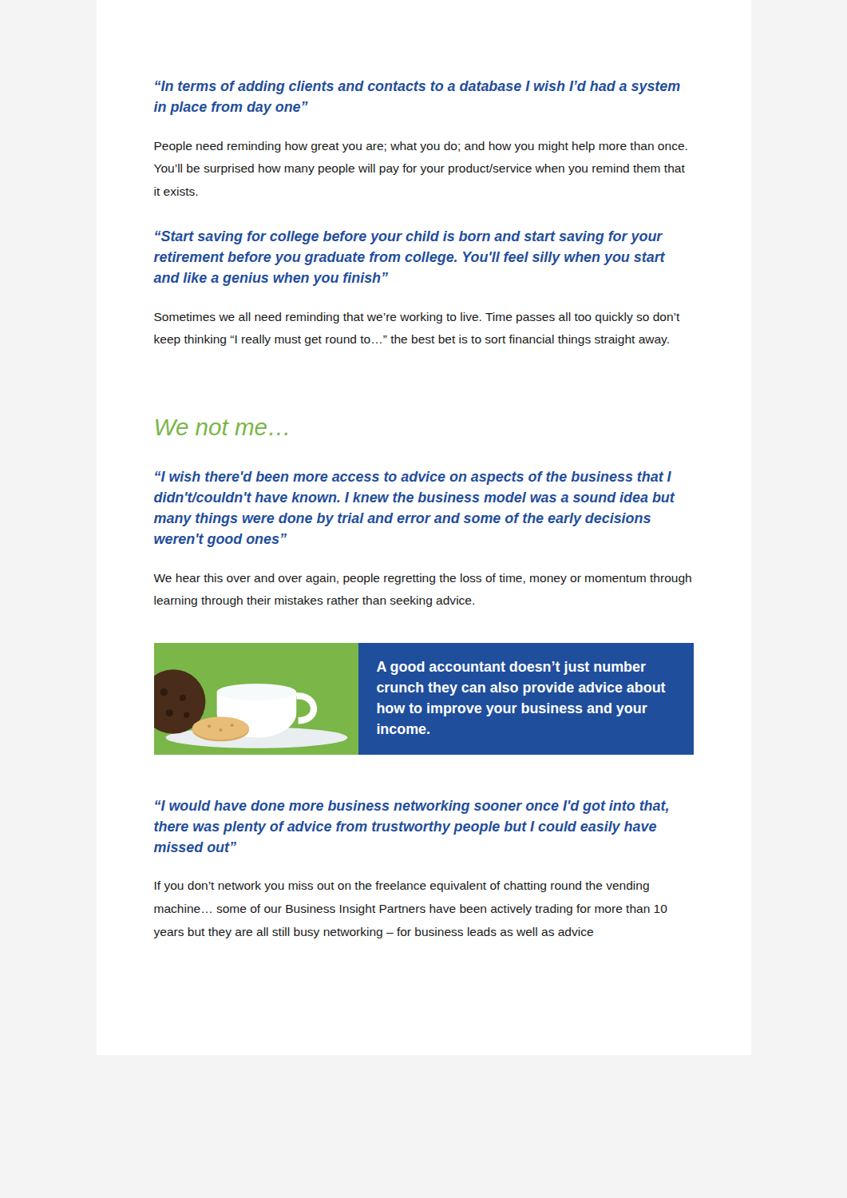“In terms of adding clients and contacts to a database I wish I’d had a system in place from day one”
People need reminding how great you are; what you do; and how you might help more than once. You’ll be surprised how many people will pay for your product/service when you remind them that it exists.
“Start saving for college before your child is born and start saving for your retirement before you graduate from college. You'll feel silly when you start and like a genius when you finish”
Sometimes we all need reminding that we’re working to live. Time passes all too quickly so don’t keep thinking “I really must get round to…” the best bet is to sort financial things straight away.
We not me…
“I wish there'd been more access to advice on aspects of the business that I didn't/couldn't have known. I knew the business model was a sound idea but many things were done by trial and error and some of the early decisions weren't good ones”
We hear this over and over again, people regretting the loss of time, money or momentum through learning through their mistakes rather than seeking advice.
A good accountant doesn’t just number crunch they can also provide advice about how to improve your business and your income.
“I would have done more business networking sooner once I'd got into that, there was plenty of advice from trustworthy people but I could easily have missed out”
If you don’t network you miss out on the freelance equivalent of chatting round the vending machine… some of our Business Insight Partners have been actively trading for more than 10 years but they are all still busy networking – for business leads as well as advice